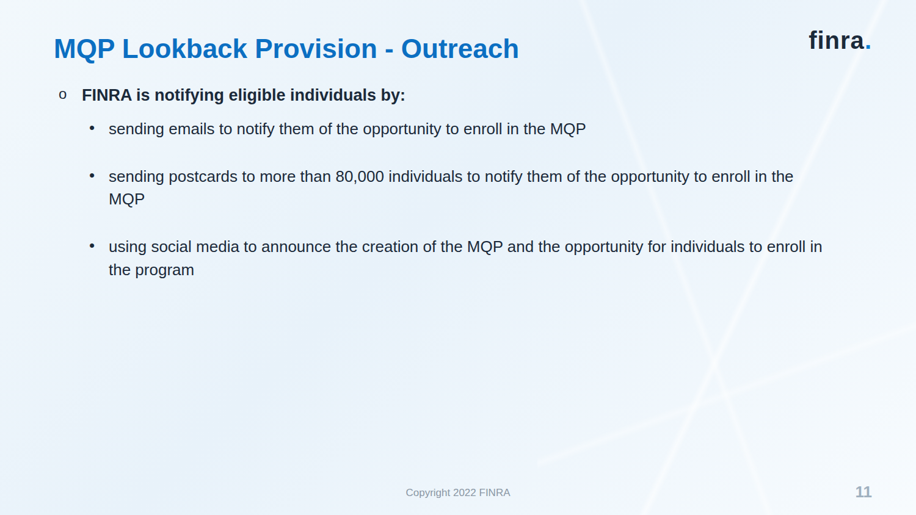finra.
MQP Lookback Provision - Outreach
FINRA is notifying eligible individuals by:
sending emails to notify them of the opportunity to enroll in the MQP
sending postcards to more than 80,000 individuals to notify them of the opportunity to enroll in the MQP
using social media to announce the creation of the MQP and the opportunity for individuals to enroll in the program
Copyright 2022 FINRA
11